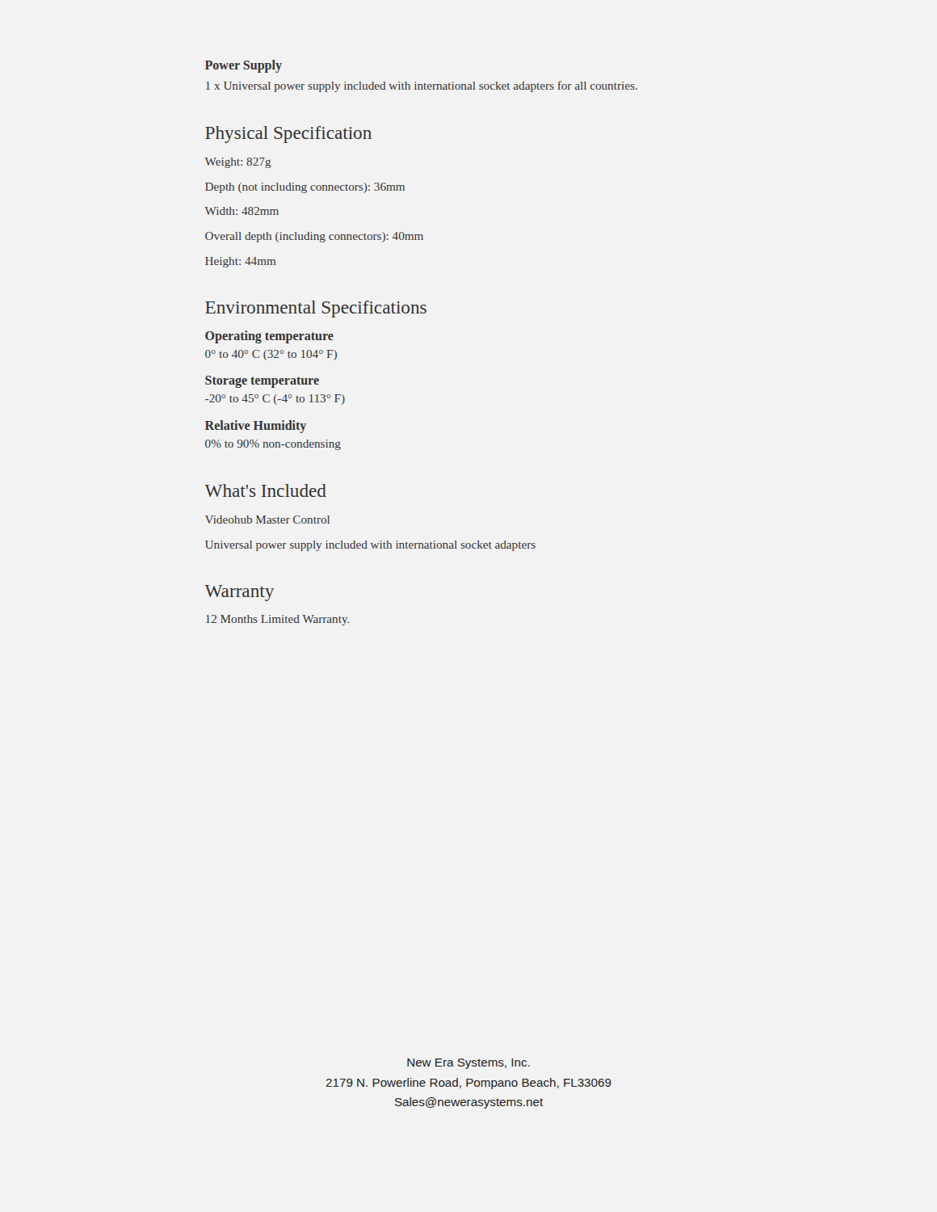Power Supply
1 x Universal power supply included with international socket adapters for all countries.
Physical Specification
Weight: 827g
Depth (not including connectors): 36mm
Width: 482mm
Overall depth (including connectors): 40mm
Height: 44mm
Environmental Specifications
Operating temperature
0° to 40° C (32° to 104° F)
Storage temperature
-20° to 45° C (-4° to 113° F)
Relative Humidity
0% to 90% non-condensing
What's Included
Videohub Master Control
Universal power supply included with international socket adapters
Warranty
12 Months Limited Warranty.
New Era Systems, Inc.
2179 N. Powerline Road, Pompano Beach, FL33069
Sales@newerasystems.net